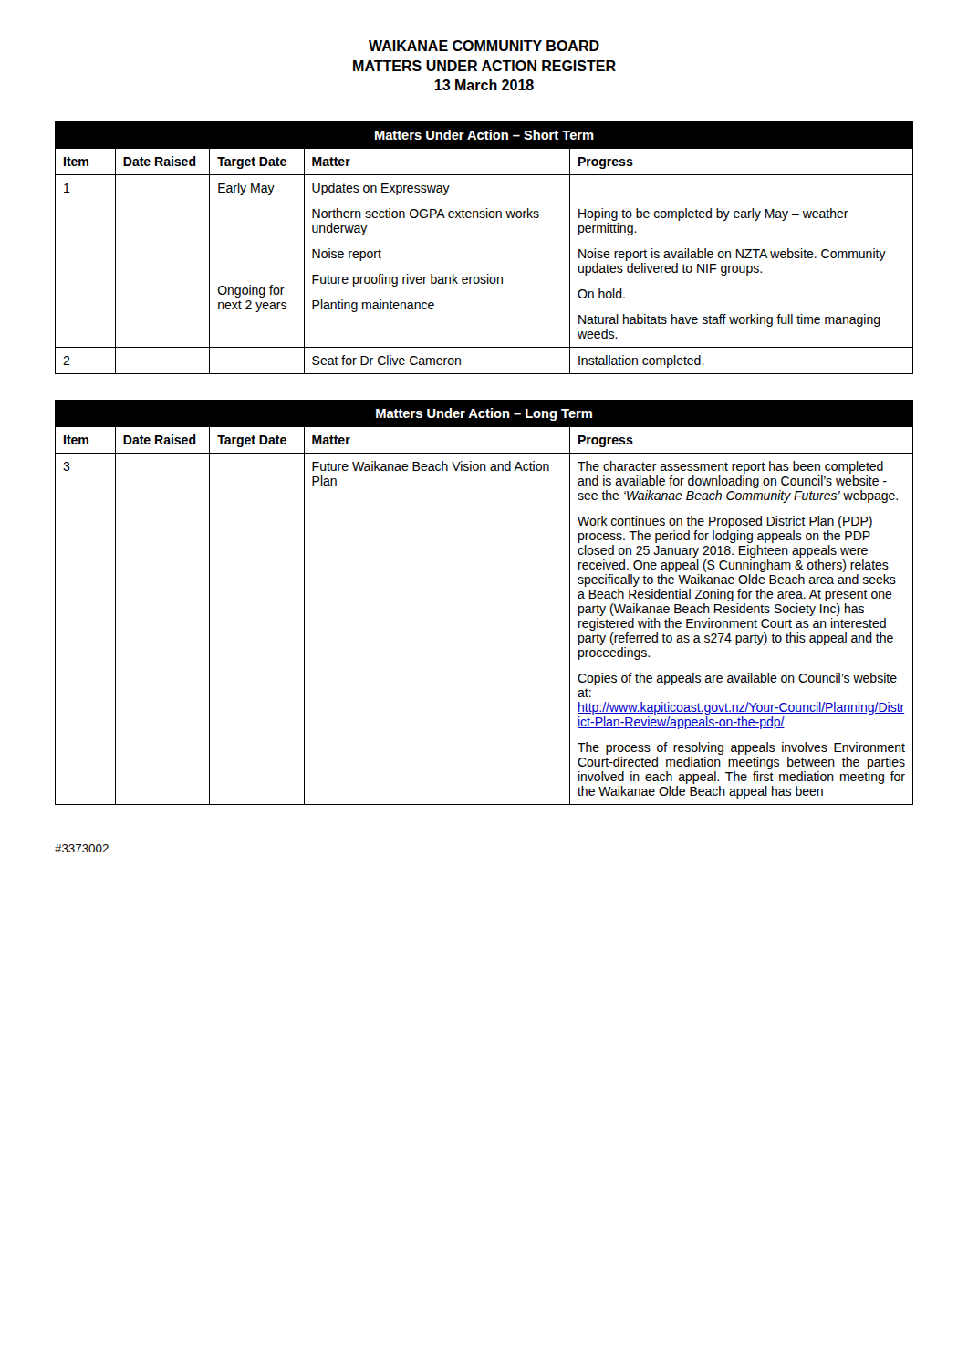WAIKANAE COMMUNITY BOARD
MATTERS UNDER ACTION REGISTER
13 March 2018
| Matters Under Action – Short Term |
| --- |
| Item | Date Raised | Target Date | Matter | Progress |
| 1 | | Early May Ongoing for next 2 years | Updates on Expressway Northern section OGPA extension works underway Noise report Future proofing river bank erosion Planting maintenance | Hoping to be completed by early May – weather permitting. Noise report is available on NZTA website. Community updates delivered to NIF groups. On hold. Natural habitats have staff working full time managing weeds. |
| 2 | | | Seat for Dr Clive Cameron | Installation completed. |
| Matters Under Action – Long Term |
| --- |
| Item | Date Raised | Target Date | Matter | Progress |
| 3 | | | Future Waikanae Beach Vision and Action Plan | The character assessment report has been completed and is available for downloading on Council’s website - see the ‘Waikanae Beach Community Futures’ webpage. Work continues on the Proposed District Plan (PDP) process. The period for lodging appeals on the PDP closed on 25 January 2018. Eighteen appeals were received. One appeal (S Cunningham & others) relates specifically to the Waikanae Olde Beach area and seeks a Beach Residential Zoning for the area. At present one party (Waikanae Beach Residents Society Inc) has registered with the Environment Court as an interested party (referred to as a s274 party) to this appeal and the proceedings. Copies of the appeals are available on Council’s website at: http://www.kapiticoast.govt.nz/Your-Council/Planning/District-Plan-Review/appeals-on-the-pdp/ The process of resolving appeals involves Environment Court-directed mediation meetings between the parties involved in each appeal. The first mediation meeting for the Waikanae Olde Beach appeal has been |
#3373002